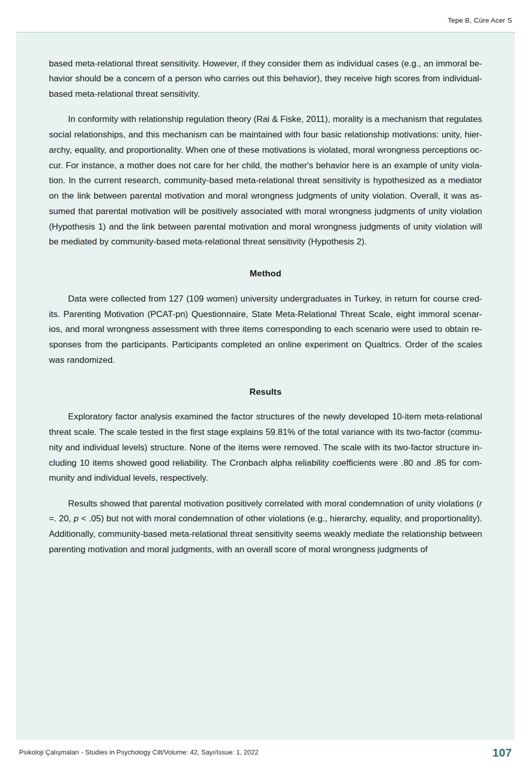Tepe B, Cüre Acer S
based meta-relational threat sensitivity. However, if they consider them as individual cases (e.g., an immoral behavior should be a concern of a person who carries out this behavior), they receive high scores from individual-based meta-relational threat sensitivity.
In conformity with relationship regulation theory (Rai & Fiske, 2011), morality is a mechanism that regulates social relationships, and this mechanism can be maintained with four basic relationship motivations: unity, hierarchy, equality, and proportionality. When one of these motivations is violated, moral wrongness perceptions occur. For instance, a mother does not care for her child, the mother's behavior here is an example of unity violation. In the current research, community-based meta-relational threat sensitivity is hypothesized as a mediator on the link between parental motivation and moral wrongness judgments of unity violation. Overall, it was assumed that parental motivation will be positively associated with moral wrongness judgments of unity violation (Hypothesis 1) and the link between parental motivation and moral wrongness judgments of unity violation will be mediated by community-based meta-relational threat sensitivity (Hypothesis 2).
Method
Data were collected from 127 (109 women) university undergraduates in Turkey, in return for course credits. Parenting Motivation (PCAT-pn) Questionnaire, State Meta-Relational Threat Scale, eight immoral scenarios, and moral wrongness assessment with three items corresponding to each scenario were used to obtain responses from the participants. Participants completed an online experiment on Qualtrics. Order of the scales was randomized.
Results
Exploratory factor analysis examined the factor structures of the newly developed 10-item meta-relational threat scale. The scale tested in the first stage explains 59.81% of the total variance with its two-factor (community and individual levels) structure. None of the items were removed. The scale with its two-factor structure including 10 items showed good reliability. The Cronbach alpha reliability coefficients were .80 and .85 for community and individual levels, respectively.
Results showed that parental motivation positively correlated with moral condemnation of unity violations (r =. 20, p < .05) but not with moral condemnation of other violations (e.g., hierarchy, equality, and proportionality). Additionally, community-based meta-relational threat sensitivity seems weakly mediate the relationship between parenting motivation and moral judgments, with an overall score of moral wrongness judgments of
Psikoloji Çalışmaları - Studies in Psychology Cilt/Volume: 42, Sayı/Issue: 1, 2022 107